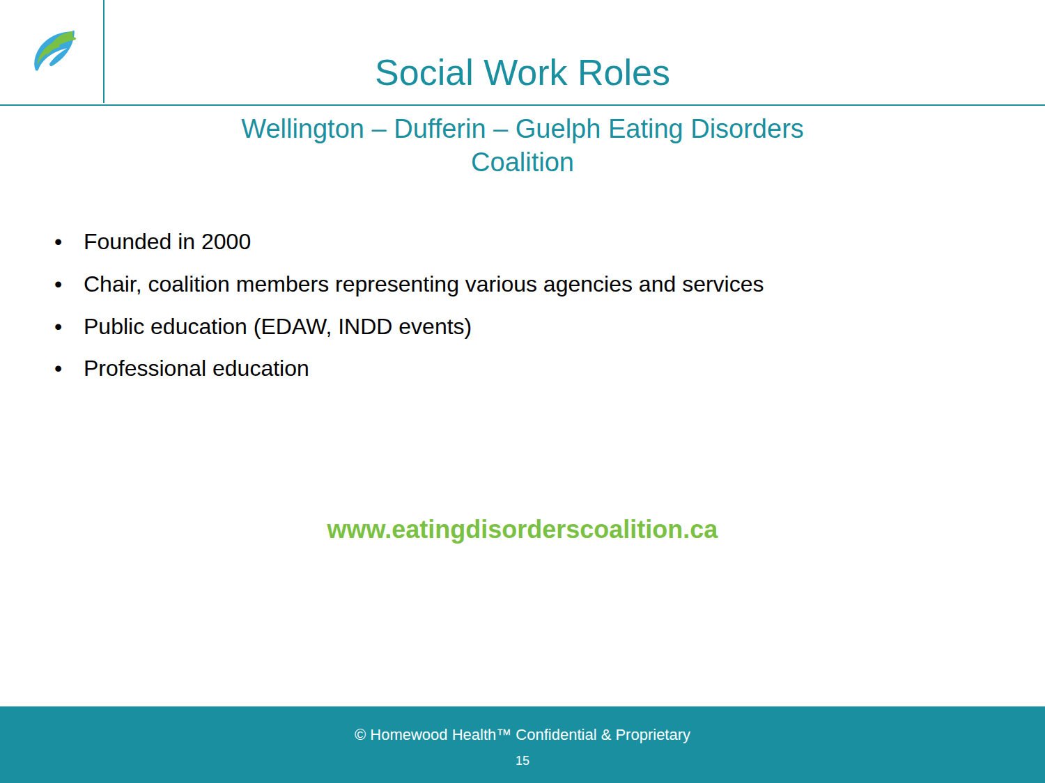Social Work Roles
Wellington – Dufferin – Guelph Eating Disorders
Coalition
Founded in 2000
Chair, coalition members representing various agencies and services
Public education (EDAW, INDD events)
Professional education
www.eatingdisorderscoalition.ca
© Homewood Health™ Confidential & Proprietary
15